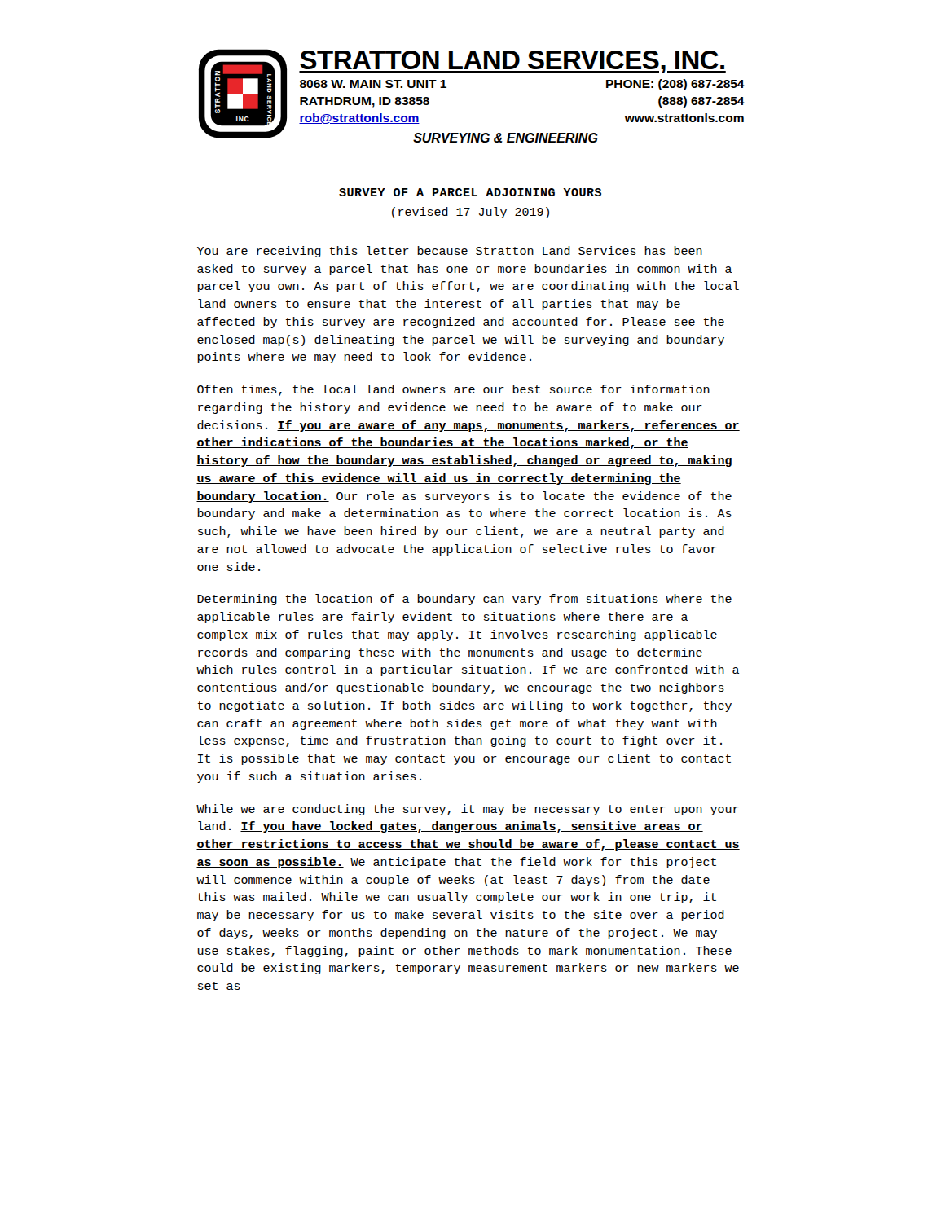STRATTON LAND SERVICES INC
STRATTON LAND SERVICES, INC.
8068 W. MAIN ST. UNIT 1 PHONE: (208) 687-2854
RATHDRUM, ID 83858 (888) 687-2854
rob@strattonls.com www.strattonls.com
SURVEYING & ENGINEERING
SURVEY OF A PARCEL ADJOINING YOURS
(revised 17 July 2019)
You are receiving this letter because Stratton Land Services has been asked to survey a parcel that has one or more boundaries in common with a parcel you own. As part of this effort, we are coordinating with the local land owners to ensure that the interest of all parties that may be affected by this survey are recognized and accounted for. Please see the enclosed map(s) delineating the parcel we will be surveying and boundary points where we may need to look for evidence.
Often times, the local land owners are our best source for information regarding the history and evidence we need to be aware of to make our decisions. If you are aware of any maps, monuments, markers, references or other indications of the boundaries at the locations marked, or the history of how the boundary was established, changed or agreed to, making us aware of this evidence will aid us in correctly determining the boundary location. Our role as surveyors is to locate the evidence of the boundary and make a determination as to where the correct location is. As such, while we have been hired by our client, we are a neutral party and are not allowed to advocate the application of selective rules to favor one side.
Determining the location of a boundary can vary from situations where the applicable rules are fairly evident to situations where there are a complex mix of rules that may apply. It involves researching applicable records and comparing these with the monuments and usage to determine which rules control in a particular situation. If we are confronted with a contentious and/or questionable boundary, we encourage the two neighbors to negotiate a solution. If both sides are willing to work together, they can craft an agreement where both sides get more of what they want with less expense, time and frustration than going to court to fight over it. It is possible that we may contact you or encourage our client to contact you if such a situation arises.
While we are conducting the survey, it may be necessary to enter upon your land. If you have locked gates, dangerous animals, sensitive areas or other restrictions to access that we should be aware of, please contact us as soon as possible. We anticipate that the field work for this project will commence within a couple of weeks (at least 7 days) from the date this was mailed. While we can usually complete our work in one trip, it may be necessary for us to make several visits to the site over a period of days, weeks or months depending on the nature of the project. We may use stakes, flagging, paint or other methods to mark monumentation. These could be existing markers, temporary measurement markers or new markers we set as